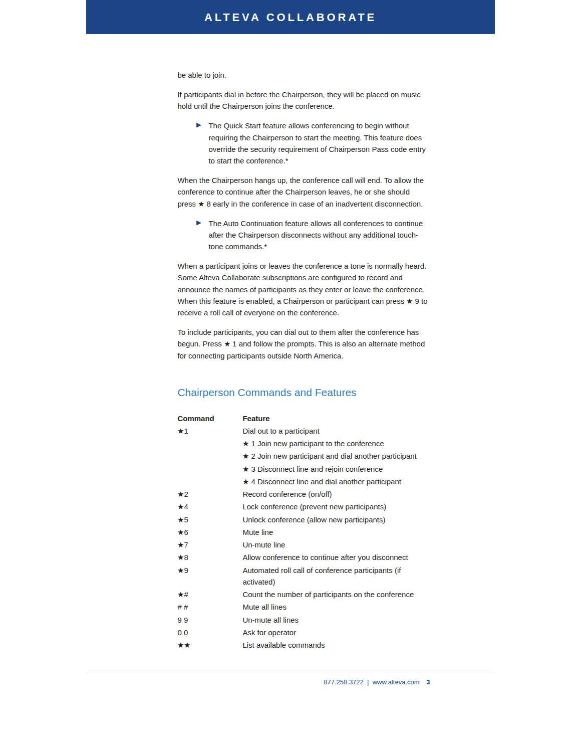Alteva Collaborate
be able to join.
If participants dial in before the Chairperson, they will be placed on music hold until the Chairperson joins the conference.
▶
The Quick Start feature allows conferencing to begin without requiring the Chairperson to start the meeting. This feature does override the security requirement of Chairperson Pass code entry to start the conference.*
When the Chairperson hangs up, the conference call will end. To allow the conference to continue after the Chairperson leaves, he or she should press ★ 8 early in the conference in case of an inadvertent disconnection.
▶
The Auto Continuation feature allows all conferences to continue after the Chairperson disconnects without any additional touch-tone commands.*
When a participant joins or leaves the conference a tone is normally heard. Some Alteva Collaborate subscriptions are configured to record and announce the names of participants as they enter or leave the conference. When this feature is enabled, a Chairperson or participant can press ★ 9 to receive a roll call of everyone on the conference.
To include participants, you can dial out to them after the conference has begun. Press ★ 1 and follow the prompts. This is also an alternate method for connecting participants outside North America.
Chairperson Commands and Features
| Command | Feature |
| --- | --- |
| ★1 | Dial out to a participant |
| | ★ 1 Join new participant to the conference |
| | ★ 2 Join new participant and dial another participant |
| | ★ 3 Disconnect line and rejoin conference |
| | ★ 4 Disconnect line and dial another participant |
| ★2 | Record conference (on/off) |
| ★4 | Lock conference (prevent new participants) |
| ★5 | Unlock conference (allow new participants) |
| ★6 | Mute line |
| ★7 | Un-mute line |
| ★8 | Allow conference to continue after you disconnect |
| ★9 | Automated roll call of conference participants (if activated) |
| ★# | Count the number of participants on the conference |
| # # | Mute all lines |
| 9 9 | Un-mute all lines |
| 0 0 | Ask for operator |
| ★★ | List available commands |
877.258.3722 | www.alteva.com 3